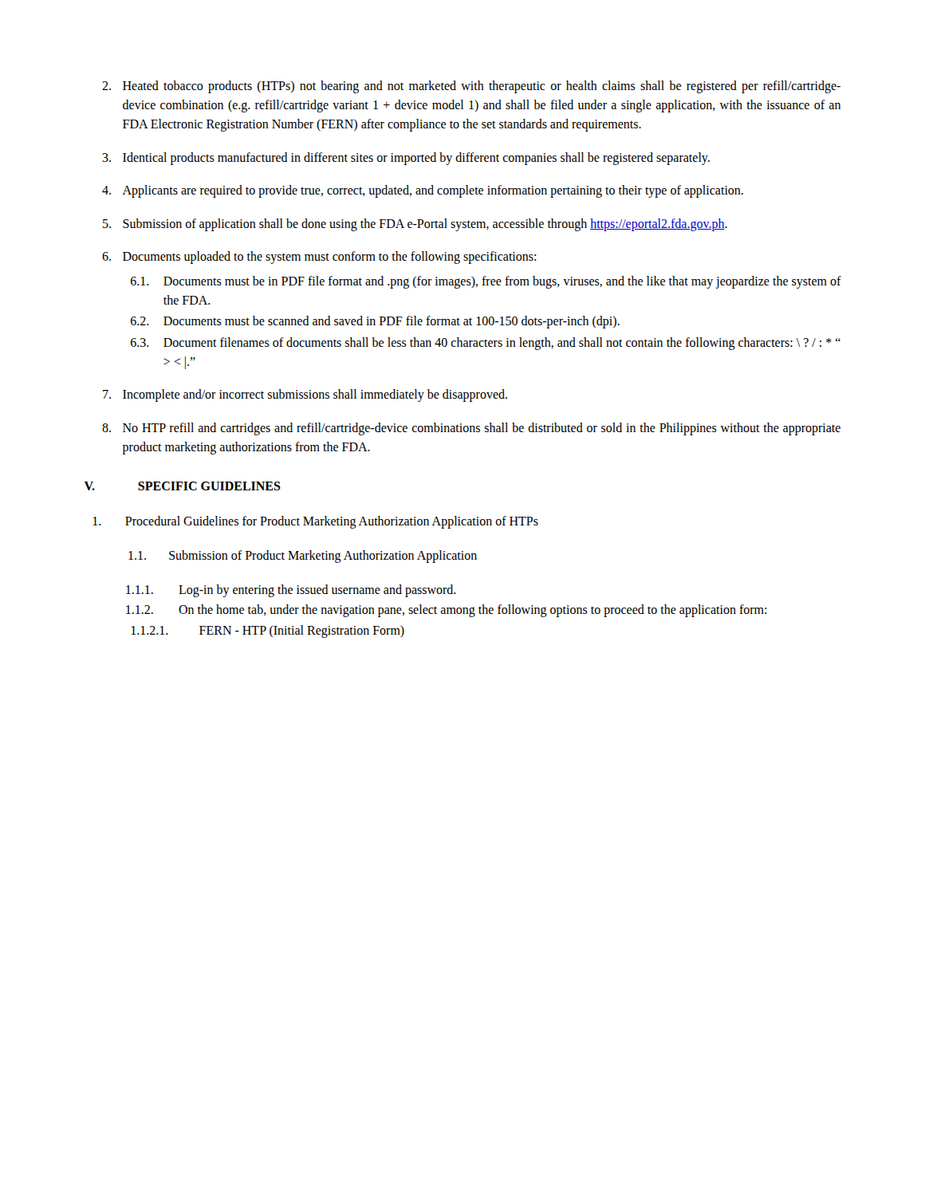Heated tobacco products (HTPs) not bearing and not marketed with therapeutic or health claims shall be registered per refill/cartridge-device combination (e.g. refill/cartridge variant 1 + device model 1) and shall be filed under a single application, with the issuance of an FDA Electronic Registration Number (FERN) after compliance to the set standards and requirements.
Identical products manufactured in different sites or imported by different companies shall be registered separately.
Applicants are required to provide true, correct, updated, and complete information pertaining to their type of application.
Submission of application shall be done using the FDA e-Portal system, accessible through https://eportal2.fda.gov.ph.
Documents uploaded to the system must conform to the following specifications:
Documents must be in PDF file format and .png (for images), free from bugs, viruses, and the like that may jeopardize the system of the FDA.
Documents must be scanned and saved in PDF file format at 100-150 dots-per-inch (dpi).
Document filenames of documents shall be less than 40 characters in length, and shall not contain the following characters: \ ? / : * “ > < |.”
Incomplete and/or incorrect submissions shall immediately be disapproved.
No HTP refill and cartridges and refill/cartridge-device combinations shall be distributed or sold in the Philippines without the appropriate product marketing authorizations from the FDA.
V. SPECIFIC GUIDELINES
1.
Procedural Guidelines for Product Marketing Authorization Application of HTPs
1.1.
Submission of Product Marketing Authorization Application
1.1.1.
Log-in by entering the issued username and password.
1.1.2.
On the home tab, under the navigation pane, select among the following options to proceed to the application form:
1.1.2.1.
FERN - HTP (Initial Registration Form)